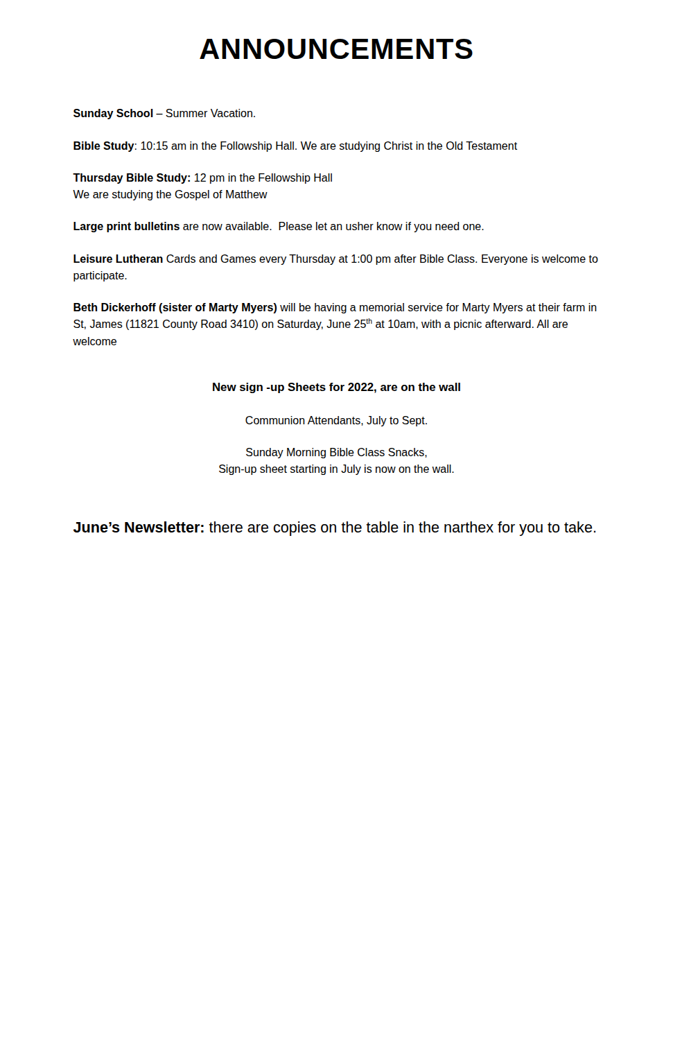ANNOUNCEMENTS
Sunday School – Summer Vacation.
Bible Study: 10:15 am in the Followship Hall. We are studying Christ in the Old Testament
Thursday Bible Study: 12 pm in the Fellowship Hall
We are studying the Gospel of Matthew
Large print bulletins are now available. Please let an usher know if you need one.
Leisure Lutheran Cards and Games every Thursday at 1:00 pm after Bible Class. Everyone is welcome to participate.
Beth Dickerhoff (sister of Marty Myers) will be having a memorial service for Marty Myers at their farm in St, James (11821 County Road 3410) on Saturday, June 25th at 10am, with a picnic afterward. All are welcome
New sign -up Sheets for 2022, are on the wall
Communion Attendants, July to Sept.
Sunday Morning Bible Class Snacks,
Sign-up sheet starting in July is now on the wall.
June’s Newsletter: there are copies on the table in the narthex for you to take.